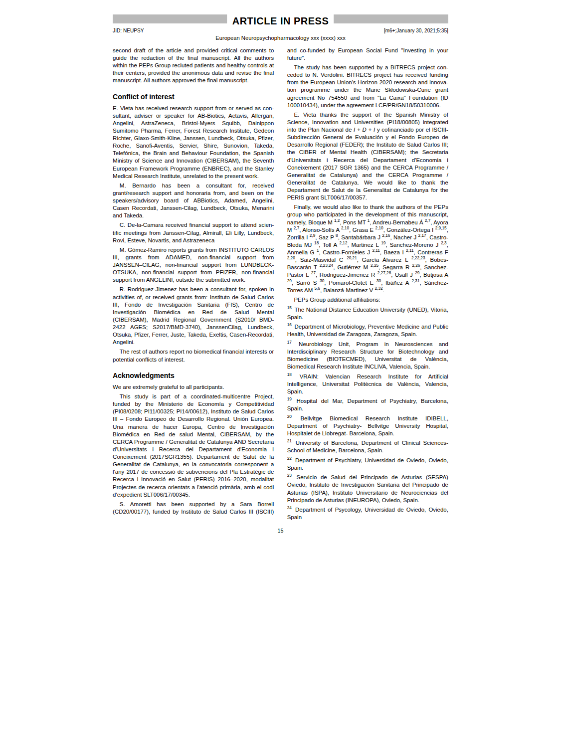ARTICLE IN PRESS
JID: NEUPSY
[m6+;January 30, 2021;5:35]
European Neuropsychopharmacology xxx (xxxx) xxx
second draft of the article and provided critical comments to guide the redaction of the final manuscript. All the authors within the PEPs Group recluted patients and healthy controls at their centers, provided the anonimous data and revise the final manuscript. All authors approved the final manuscript.
Conflict of interest
E. Vieta has received research support from or served as consultant, adviser or speaker for AB-Biotics, Actavis, Allergan, Angelini, AstraZeneca, Bristol-Myers Squibb, Dainippon Sumitomo Pharma, Ferrer, Forest Research Institute, Gedeon Richter, Glaxo-Smith-Kline, Janssen, Lundbeck, Otsuka, Pfizer, Roche, Sanofi-Aventis, Servier, Shire, Sunovion, Takeda, Telefónica, the Brain and Behaviour Foundation, the Spanish Ministry of Science and Innovation (CIBERSAM), the Seventh European Framework Programme (ENBREC), and the Stanley Medical Research Institute, unrelated to the present work.
M. Bernardo has been a consultant for, received grant/research support and honoraria from, and been on the speakers/advisory board of ABBiotics, Adamed, Angelini, Casen Recordati, Janssen-Cilag, Lundbeck, Otsuka, Menarini and Takeda.
C. De-la-Camara received financial support to attend scientific meetings from Janssen-Cilag, Almirall, Eli Lilly, Lundbeck, Rovi, Esteve, Novartis, and Astrazeneca
M. Gómez-Ramiro reports grants from INSTITUTO CARLOS III, grants from ADAMED, non-financial support from JANSSEN–CILAG, non-financial support from LUNDBECK-OTSUKA, non-financial support from PFIZER, non-financial support from ANGELINI, outside the submitted work.
R. Rodriguez-Jimenez has been a consultant for, spoken in activities of, or received grants from: Instituto de Salud Carlos III, Fondo de Investigación Sanitaria (FIS), Centro de Investigación Biomédica en Red de Salud Mental (CIBERSAM), Madrid Regional Government (S2010/ BMD-2422 AGES; S2017/BMD-3740), JanssenCilag, Lundbeck, Otsuka, Pfizer, Ferrer, Juste, Takeda, Exeltis, Casen-Recordati, Angelini.
The rest of authors report no biomedical financial interests or potential conflicts of interest.
Acknowledgments
We are extremely grateful to all participants.
This study is part of a coordinated-multicentre Project, funded by the Ministerio de Economía y Competitividad (PI08/0208; PI11/00325; PI14/00612), Instituto de Salud Carlos III – Fondo Europeo de Desarrollo Regional. Unión Europea. Una manera de hacer Europa, Centro de Investigación Biomédica en Red de salud Mental, CIBERSAM, by the CERCA Programme / Generalitat de Catalunya AND Secretaria d'Universitats i Recerca del Departament d'Economia I Coneixement (2017SGR1355). Departament de Salut de la Generalitat de Catalunya, en la convocatoria corresponent a l'any 2017 de concessió de subvencions del Pla Estratègic de Recerca i Innovació en Salut (PERIS) 2016–2020, modalitat Projectes de recerca orientats a l'atenció primària, amb el codi d'expedient SLT006/17/00345.
S. Amoretti has been supported by a Sara Borrell (CD20/00177), funded by Instituto de Salud Carlos III (ISCIII) and co-funded by European Social Fund "Investing in your future".
The study has been supported by a BITRECS project conceded to N. Verdolini. BITRECS project has received funding from the European Union's Horizon 2020 research and innovation programme under the Marie Skłodowska-Curie grant agreement No 754550 and from "La Caixa" Foundation (ID 100010434), under the agreement LCF/PR/GN18/50310006.
E. Vieta thanks the support of the Spanish Ministry of Science, Innovation and Universities (PI18/00805) integrated into the Plan Nacional de I + D + I y cofinanciado por el ISCIII-Subdirección General de Evaluación y el Fondo Europeo de Desarrollo Regional (FEDER); the Instituto de Salud Carlos III; the CIBER of Mental Health (CIBERSAM); the Secretaria d'Universitats i Recerca del Departament d'Economia i Coneixement (2017 SGR 1365) and the CERCA Programme / Generalitat de Catalunya) and the CERCA Programme / Generalitat de Catalunya. We would like to thank the Departament de Salut de la Generalitat de Catalunya for the PERIS grant SLT006/17/00357.
Finally, we would also like to thank the authors of the PEPs group who participated in the development of this manuscript, namely, Bioque M 1,2, Pons MT 1, Andreu-Bernabeu Á 2,7, Ayora M 2,7, Alonso-Solís A 2,10, Grasa E 2,10, González-Ortega I 2,9,15, Zorrilla I 2,9, Saz P 8, Santabárbara J 2,16, Nacher J 2,17, Castro-Bleda MJ 18, Toll A 2,12, Martinez L 19, Sanchez-Moreno J 2,3, Anmella G 1, Castro-Fornieles J 2,11, Baeza I 2,11, Contreras F 2,20, Saiz-Masvidal C 20,21, García Álvarez L 2,22,23, Bobes-Bascarán T 2,23,24, Gutiérrez M 2,25, Segarra R 2,26, Sanchez-Pastor L 27, Rodriguez-Jimenez R 2,27,28, Usall J 29, Butjosa A 29, Sarró S 30, Pomarol-Clotet E 30, Ibáñez A 2,31, Sánchez-Torres AM 5,6, Balanzá-Martinez V 2,32.
PEPs Group additional affiliations:
15 The National Distance Education University (UNED), Vitoria, Spain.
16 Department of Microbiology, Preventive Medicine and Public Health, Universidad de Zaragoza, Zaragoza, Spain.
17 Neurobiology Unit, Program in Neurosciences and Interdisciplinary Research Structure for Biotechnology and Biomedicine (BIOTECMED), Universitat de València, Biomedical Research Institute INCLIVA, Valencia, Spain.
18 VRAIN: Valencian Research Institute for Artificial Intelligence, Universitat Politècnica de València, Valencia, Spain.
19 Hospital del Mar, Department of Psychiatry, Barcelona, Spain.
20 Bellvitge Biomedical Research Institute IDIBELL, Department of Psychiatry- Bellvitge University Hospital, Hospitalet de Llobregat- Barcelona, Spain.
21 University of Barcelona, Department of Clinical Sciences- School of Medicine, Barcelona, Spain.
22 Department of Psychiatry, Universidad de Oviedo, Oviedo, Spain.
23 Servicio de Salud del Principado de Asturias (SESPA) Oviedo, Instituto de Investigación Sanitaria del Principado de Asturias (ISPA), Instituto Universitario de Neurociencias del Principado de Asturias (INEUROPA), Oviedo, Spain.
24 Department of Psycology, Universidad de Oviedo, Oviedo, Spain
15